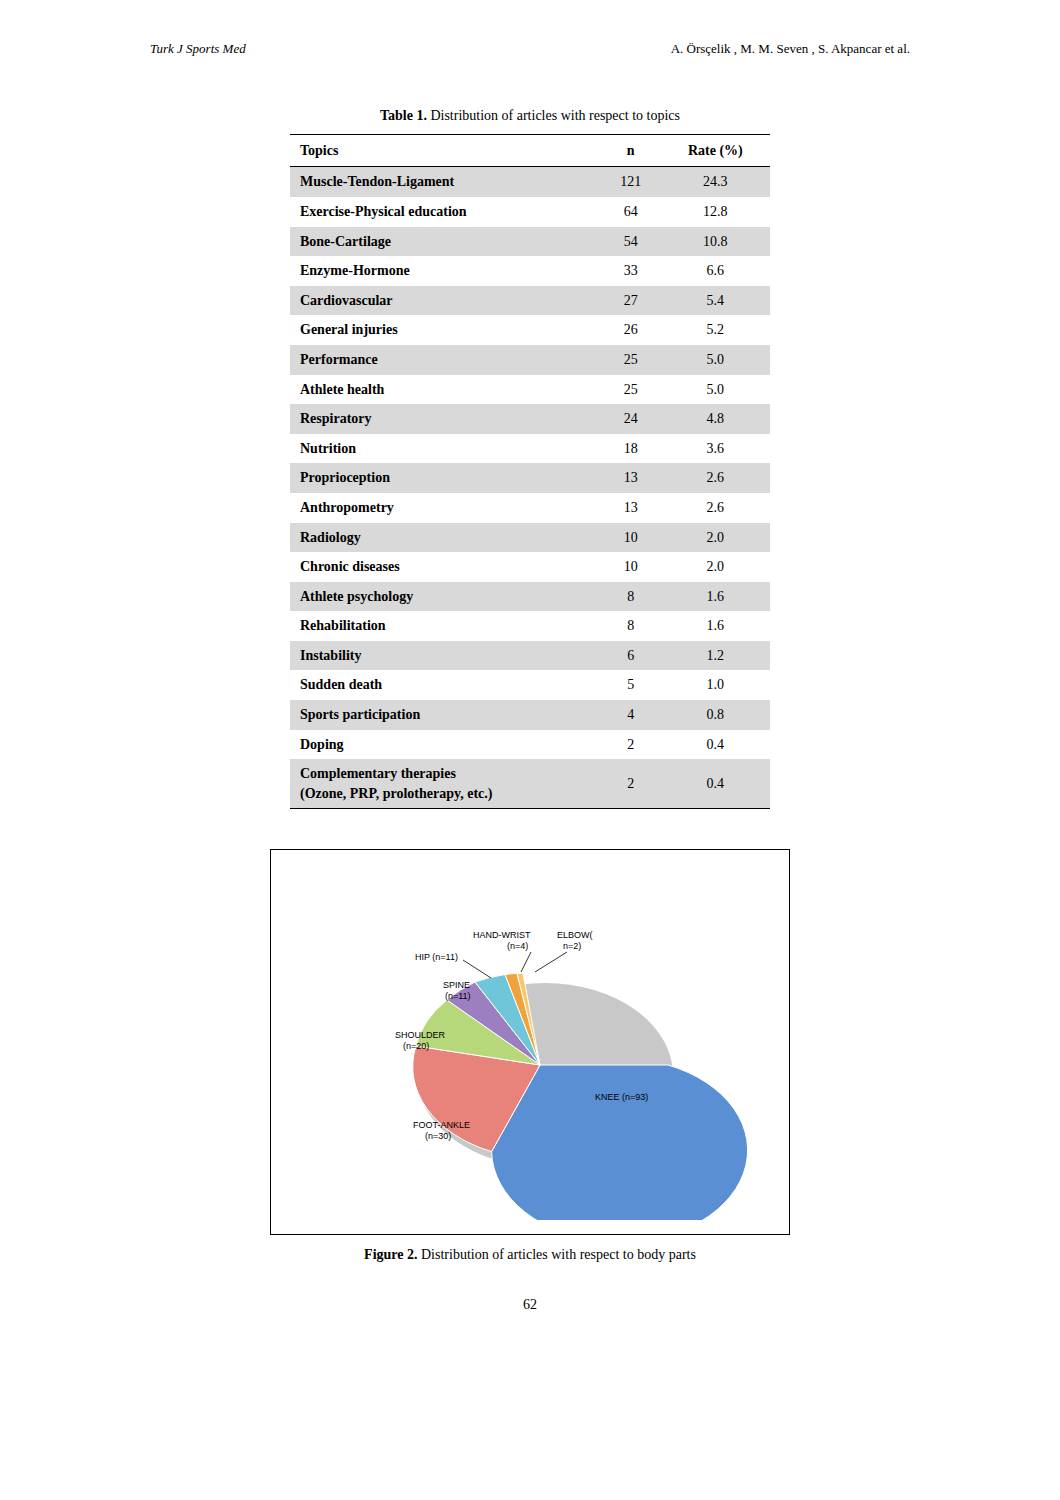Turk J Sports Med A. Örsçelik , M. M. Seven , S. Akpancar et al.
Table 1. Distribution of articles with respect to topics
| Topics | n | Rate (%) |
| --- | --- | --- |
| Muscle-Tendon-Ligament | 121 | 24.3 |
| Exercise-Physical education | 64 | 12.8 |
| Bone-Cartilage | 54 | 10.8 |
| Enzyme-Hormone | 33 | 6.6 |
| Cardiovascular | 27 | 5.4 |
| General injuries | 26 | 5.2 |
| Performance | 25 | 5.0 |
| Athlete health | 25 | 5.0 |
| Respiratory | 24 | 4.8 |
| Nutrition | 18 | 3.6 |
| Proprioception | 13 | 2.6 |
| Anthropometry | 13 | 2.6 |
| Radiology | 10 | 2.0 |
| Chronic diseases | 10 | 2.0 |
| Athlete psychology | 8 | 1.6 |
| Rehabilitation | 8 | 1.6 |
| Instability | 6 | 1.2 |
| Sudden death | 5 | 1.0 |
| Sports participation | 4 | 0.8 |
| Doping | 2 | 0.4 |
| Complementary therapies (Ozone, PRP, prolotherapy, etc.) | 2 | 0.4 |
KNEE (n=93) FOOT-ANKLE (n=30) SHOULDER (n=20) SPINE (n=11) HIP (n=11) HAND-WRIST (n=4) ELBOW( n=2)
Figure 2. Distribution of articles with respect to body parts
62